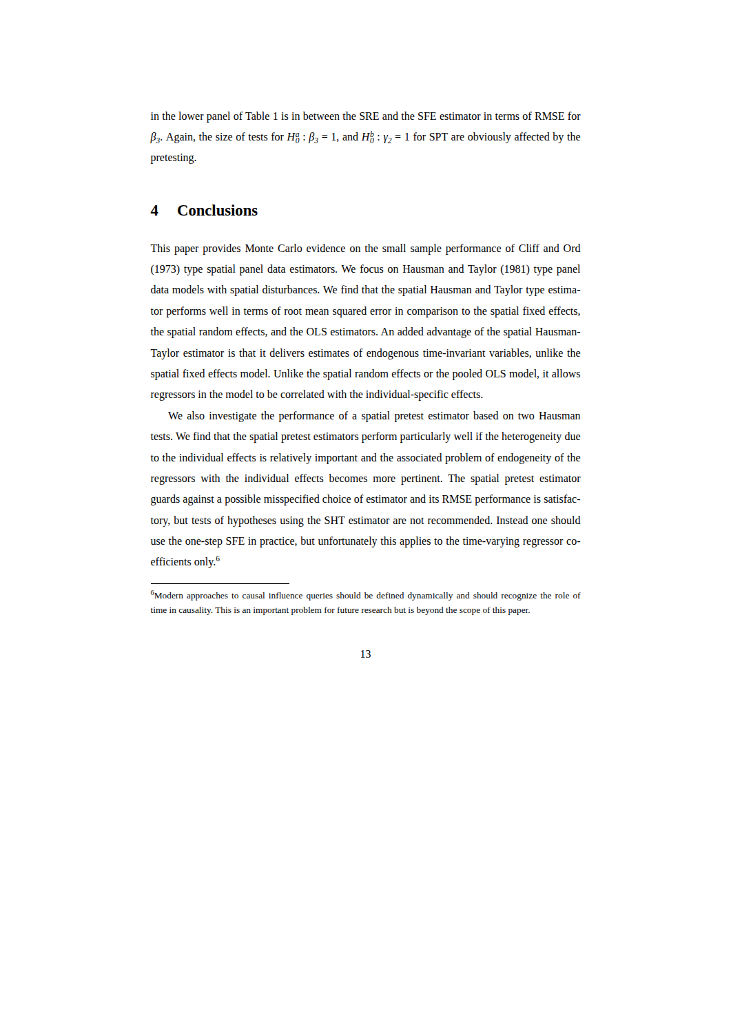in the lower panel of Table 1 is in between the SRE and the SFE estimator in terms of RMSE for β3. Again, the size of tests for Ha 0 : β3 = 1, and Hb 0 : γ2 = 1 for SPT are obviously affected by the pretesting.
4 Conclusions
This paper provides Monte Carlo evidence on the small sample performance of Cliff and Ord (1973) type spatial panel data estimators. We focus on Hausman and Taylor (1981) type panel data models with spatial disturbances. We find that the spatial Hausman and Taylor type estimator performs well in terms of root mean squared error in comparison to the spatial fixed effects, the spatial random effects, and the OLS estimators. An added advantage of the spatial Hausman-Taylor estimator is that it delivers estimates of endogenous time-invariant variables, unlike the spatial fixed effects model. Unlike the spatial random effects or the pooled OLS model, it allows regressors in the model to be correlated with the individual-specific effects.
We also investigate the performance of a spatial pretest estimator based on two Hausman tests. We find that the spatial pretest estimators perform particularly well if the heterogeneity due to the individual effects is relatively important and the associated problem of endogeneity of the regressors with the individual effects becomes more pertinent. The spatial pretest estimator guards against a possible misspecified choice of estimator and its RMSE performance is satisfactory, but tests of hypotheses using the SHT estimator are not recommended. Instead one should use the one-step SFE in practice, but unfortunately this applies to the time-varying regressor coefficients only.6
6Modern approaches to causal influence queries should be defined dynamically and should recognize the role of time in causality. This is an important problem for future research but is beyond the scope of this paper.
13